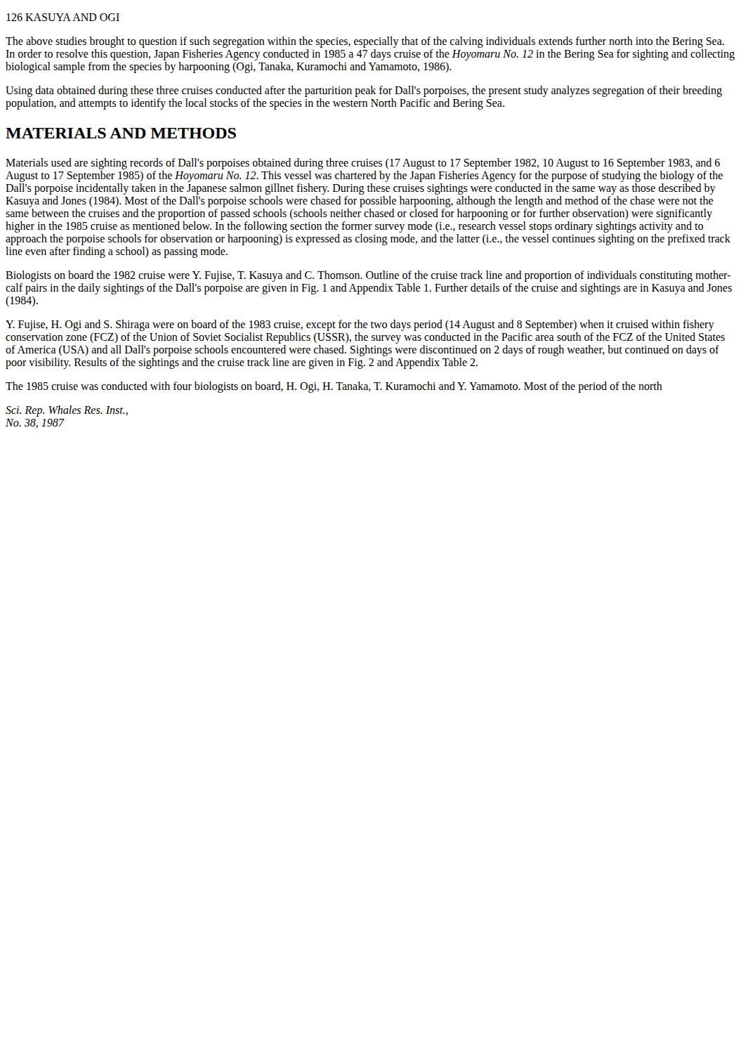126 KASUYA AND OGI
The above studies brought to question if such segregation within the species, especially that of the calving individuals extends further north into the Bering Sea. In order to resolve this question, Japan Fisheries Agency conducted in 1985 a 47 days cruise of the Hoyomaru No. 12 in the Bering Sea for sighting and collecting biological sample from the species by harpooning (Ogi, Tanaka, Kuramochi and Yamamoto, 1986).
Using data obtained during these three cruises conducted after the parturition peak for Dall's porpoises, the present study analyzes segregation of their breeding population, and attempts to identify the local stocks of the species in the western North Pacific and Bering Sea.
MATERIALS AND METHODS
Materials used are sighting records of Dall's porpoises obtained during three cruises (17 August to 17 September 1982, 10 August to 16 September 1983, and 6 August to 17 September 1985) of the Hoyomaru No. 12. This vessel was chartered by the Japan Fisheries Agency for the purpose of studying the biology of the Dall's porpoise incidentally taken in the Japanese salmon gillnet fishery. During these cruises sightings were conducted in the same way as those described by Kasuya and Jones (1984). Most of the Dall's porpoise schools were chased for possible harpooning, although the length and method of the chase were not the same between the cruises and the proportion of passed schools (schools neither chased or closed for harpooning or for further observation) were significantly higher in the 1985 cruise as mentioned below. In the following section the former survey mode (i.e., research vessel stops ordinary sightings activity and to approach the porpoise schools for observation or harpooning) is expressed as closing mode, and the latter (i.e., the vessel continues sighting on the prefixed track line even after finding a school) as passing mode.
Biologists on board the 1982 cruise were Y. Fujise, T. Kasuya and C. Thomson. Outline of the cruise track line and proportion of individuals constituting mother-calf pairs in the daily sightings of the Dall's porpoise are given in Fig. 1 and Appendix Table 1. Further details of the cruise and sightings are in Kasuya and Jones (1984).
Y. Fujise, H. Ogi and S. Shiraga were on board of the 1983 cruise, except for the two days period (14 August and 8 September) when it cruised within fishery conservation zone (FCZ) of the Union of Soviet Socialist Republics (USSR), the survey was conducted in the Pacific area south of the FCZ of the United States of America (USA) and all Dall's porpoise schools encountered were chased. Sightings were discontinued on 2 days of rough weather, but continued on days of poor visibility. Results of the sightings and the cruise track line are given in Fig. 2 and Appendix Table 2.
The 1985 cruise was conducted with four biologists on board, H. Ogi, H. Tanaka, T. Kuramochi and Y. Yamamoto. Most of the period of the north
Sci. Rep. Whales Res. Inst.,
No. 38, 1987